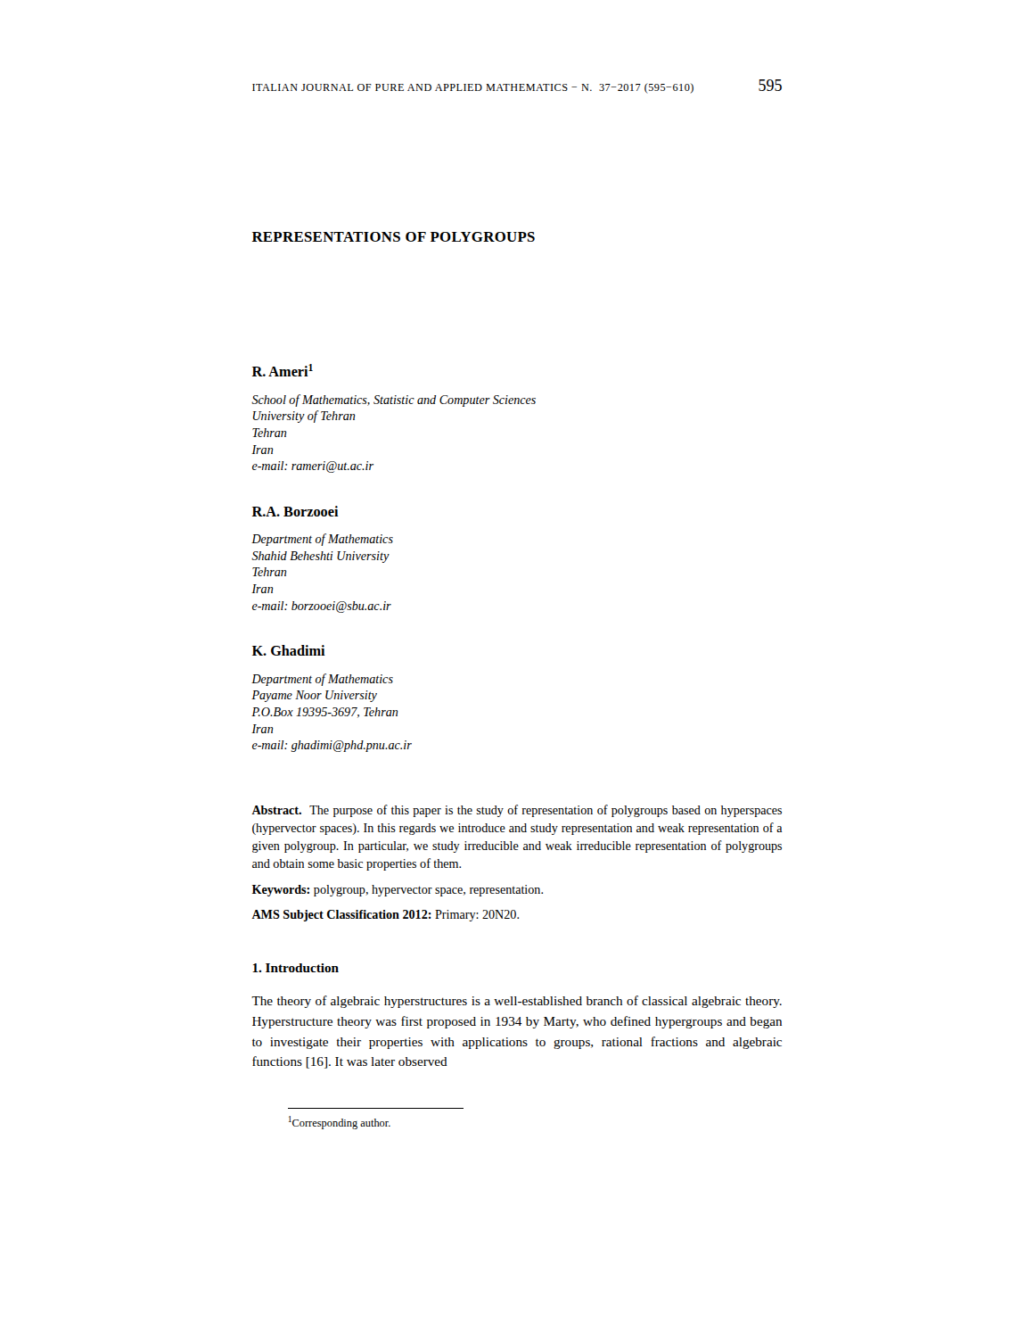Italian Journal of Pure and Applied Mathematics − N. 37−2017 (595−610) 595
Representations of Polygroups
R. Ameri1
School of Mathematics, Statistic and Computer Sciences
University of Tehran
Tehran
Iran
e-mail: rameri@ut.ac.ir
R.A. Borzooei
Department of Mathematics
Shahid Beheshti University
Tehran
Iran
e-mail: borzooei@sbu.ac.ir
K. Ghadimi
Department of Mathematics
Payame Noor University
P.O.Box 19395-3697, Tehran
Iran
e-mail: ghadimi@phd.pnu.ac.ir
Abstract. The purpose of this paper is the study of representation of polygroups based on hyperspaces (hypervector spaces). In this regards we introduce and study representation and weak representation of a given polygroup. In particular, we study irreducible and weak irreducible representation of polygroups and obtain some basic properties of them.
Keywords: polygroup, hypervector space, representation.
AMS Subject Classification 2012: Primary: 20N20.
1. Introduction
The theory of algebraic hyperstructures is a well-established branch of classical algebraic theory. Hyperstructure theory was first proposed in 1934 by Marty, who defined hypergroups and began to investigate their properties with applications to groups, rational fractions and algebraic functions [16]. It was later observed
1Corresponding author.